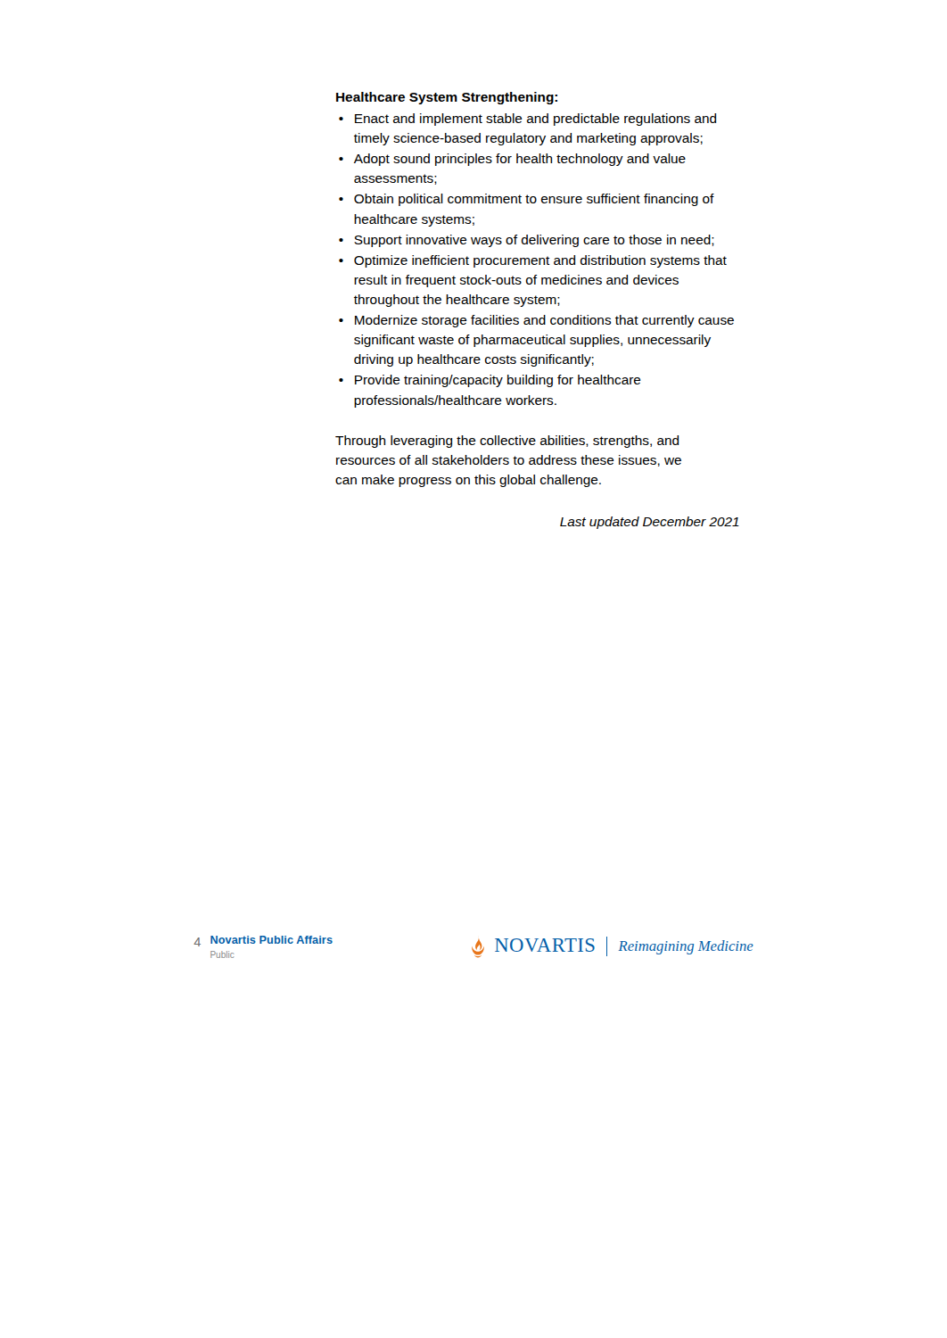Healthcare System Strengthening:
Enact and implement stable and predictable regulations and timely science-based regulatory and marketing approvals;
Adopt sound principles for health technology and value assessments;
Obtain political commitment to ensure sufficient financing of healthcare systems;
Support innovative ways of delivering care to those in need;
Optimize inefficient procurement and distribution systems that result in frequent stock-outs of medicines and devices throughout the healthcare system;
Modernize storage facilities and conditions that currently cause significant waste of pharmaceutical supplies, unnecessarily driving up healthcare costs significantly;
Provide training/capacity building for healthcare professionals/healthcare workers.
Through leveraging the collective abilities, strengths, and resources of all stakeholders to address these issues, we can make progress on this global challenge.
Last updated December 2021
4
Novartis Public Affairs
Public
NOVARTIS Reimagining Medicine